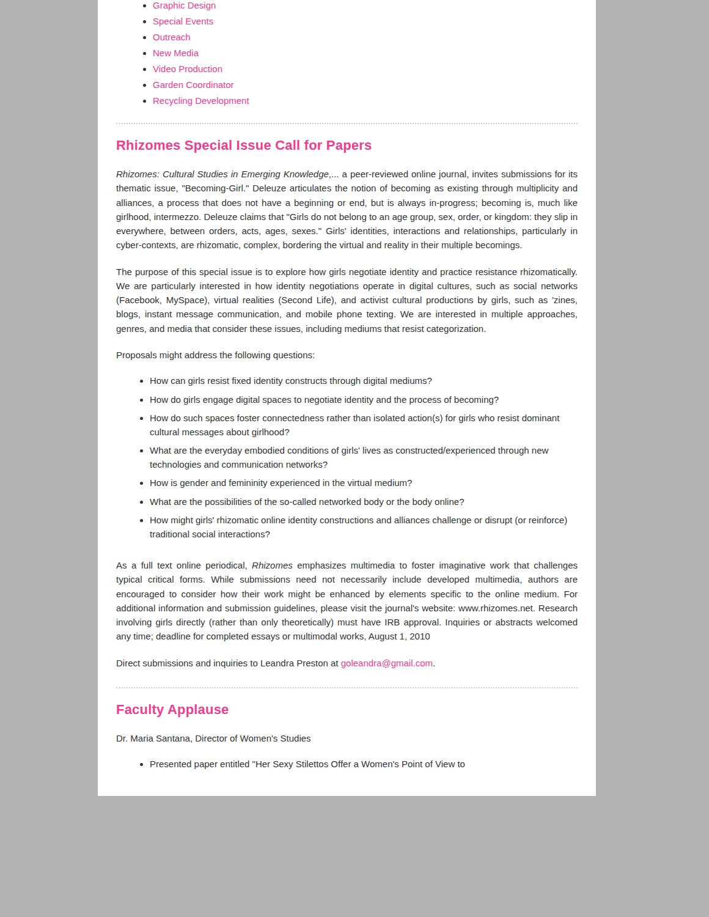Graphic Design
Special Events
Outreach
New Media
Video Production
Garden Coordinator
Recycling Development
Rhizomes Special Issue Call for Papers
Rhizomes: Cultural Studies in Emerging Knowledge,... a peer-reviewed online journal, invites submissions for its thematic issue, "Becoming-Girl." Deleuze articulates the notion of becoming as existing through multiplicity and alliances, a process that does not have a beginning or end, but is always in-progress; becoming is, much like girlhood, intermezzo. Deleuze claims that "Girls do not belong to an age group, sex, order, or kingdom: they slip in everywhere, between orders, acts, ages, sexes." Girls' identities, interactions and relationships, particularly in cyber-contexts, are rhizomatic, complex, bordering the virtual and reality in their multiple becomings.
The purpose of this special issue is to explore how girls negotiate identity and practice resistance rhizomatically. We are particularly interested in how identity negotiations operate in digital cultures, such as social networks (Facebook, MySpace), virtual realities (Second Life), and activist cultural productions by girls, such as 'zines, blogs, instant message communication, and mobile phone texting. We are interested in multiple approaches, genres, and media that consider these issues, including mediums that resist categorization.
Proposals might address the following questions:
How can girls resist fixed identity constructs through digital mediums?
How do girls engage digital spaces to negotiate identity and the process of becoming?
How do such spaces foster connectedness rather than isolated action(s) for girls who resist dominant cultural messages about girlhood?
What are the everyday embodied conditions of girls' lives as constructed/experienced through new technologies and communication networks?
How is gender and femininity experienced in the virtual medium?
What are the possibilities of the so-called networked body or the body online?
How might girls' rhizomatic online identity constructions and alliances challenge or disrupt (or reinforce) traditional social interactions?
As a full text online periodical, Rhizomes emphasizes multimedia to foster imaginative work that challenges typical critical forms. While submissions need not necessarily include developed multimedia, authors are encouraged to consider how their work might be enhanced by elements specific to the online medium. For additional information and submission guidelines, please visit the journal's website: www.rhizomes.net. Research involving girls directly (rather than only theoretically) must have IRB approval. Inquiries or abstracts welcomed any time; deadline for completed essays or multimodal works, August 1, 2010
Direct submissions and inquiries to Leandra Preston at goleandra@gmail.com.
Faculty Applause
Dr. Maria Santana, Director of Women's Studies
Presented paper entitled "Her Sexy Stilettos Offer a Women's Point of View to